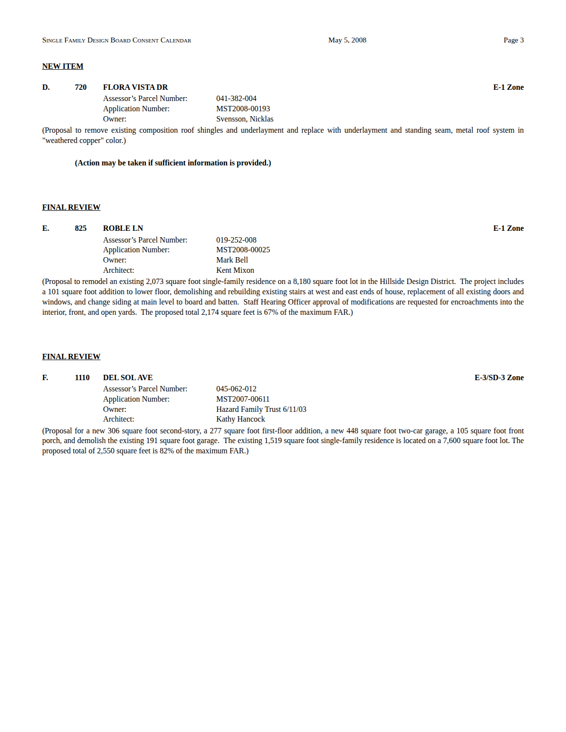Single Family Design Board Consent Calendar May 5, 2008 Page 3
NEW ITEM
D. 720 FLORA VISTA DR E-1 Zone
Assessor’s Parcel Number: 041-382-004
Application Number: MST2008-00193
Owner: Svensson, Nicklas
(Proposal to remove existing composition roof shingles and underlayment and replace with underlayment and standing seam, metal roof system in "weathered copper" color.)
(Action may be taken if sufficient information is provided.)
FINAL REVIEW
E. 825 ROBLE LN E-1 Zone
Assessor’s Parcel Number: 019-252-008
Application Number: MST2008-00025
Owner: Mark Bell
Architect: Kent Mixon
(Proposal to remodel an existing 2,073 square foot single-family residence on a 8,180 square foot lot in the Hillside Design District. The project includes a 101 square foot addition to lower floor, demolishing and rebuilding existing stairs at west and east ends of house, replacement of all existing doors and windows, and change siding at main level to board and batten. Staff Hearing Officer approval of modifications are requested for encroachments into the interior, front, and open yards. The proposed total 2,174 square feet is 67% of the maximum FAR.)
FINAL REVIEW
F. 1110 DEL SOL AVE E-3/SD-3 Zone
Assessor’s Parcel Number: 045-062-012
Application Number: MST2007-00611
Owner: Hazard Family Trust 6/11/03
Architect: Kathy Hancock
(Proposal for a new 306 square foot second-story, a 277 square foot first-floor addition, a new 448 square foot two-car garage, a 105 square foot front porch, and demolish the existing 191 square foot garage. The existing 1,519 square foot single-family residence is located on a 7,600 square foot lot. The proposed total of 2,550 square feet is 82% of the maximum FAR.)